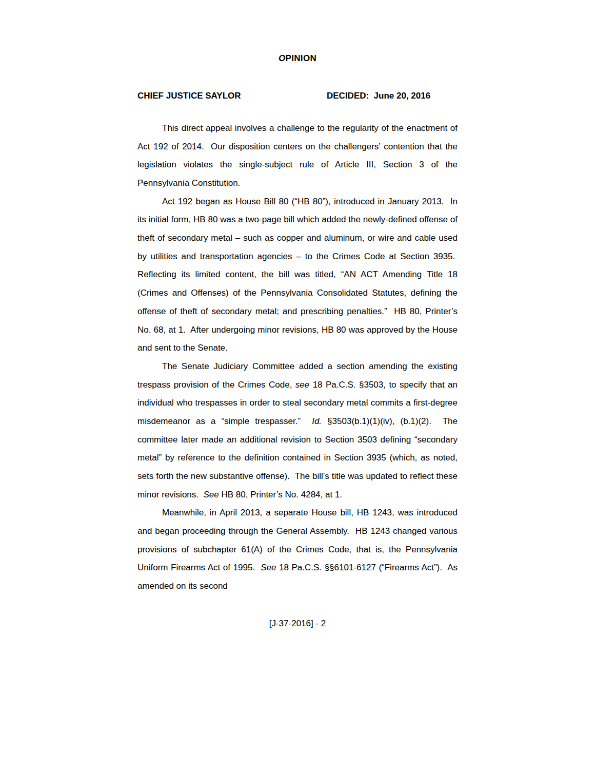OPINION
CHIEF JUSTICE SAYLOR
DECIDED: June 20, 2016
This direct appeal involves a challenge to the regularity of the enactment of Act 192 of 2014. Our disposition centers on the challengers’ contention that the legislation violates the single-subject rule of Article III, Section 3 of the Pennsylvania Constitution.
Act 192 began as House Bill 80 (“HB 80”), introduced in January 2013. In its initial form, HB 80 was a two-page bill which added the newly-defined offense of theft of secondary metal – such as copper and aluminum, or wire and cable used by utilities and transportation agencies – to the Crimes Code at Section 3935. Reflecting its limited content, the bill was titled, “AN ACT Amending Title 18 (Crimes and Offenses) of the Pennsylvania Consolidated Statutes, defining the offense of theft of secondary metal; and prescribing penalties.” HB 80, Printer’s No. 68, at 1. After undergoing minor revisions, HB 80 was approved by the House and sent to the Senate.
The Senate Judiciary Committee added a section amending the existing trespass provision of the Crimes Code, see 18 Pa.C.S. §3503, to specify that an individual who trespasses in order to steal secondary metal commits a first-degree misdemeanor as a “simple trespasser.” Id. §3503(b.1)(1)(iv), (b.1)(2). The committee later made an additional revision to Section 3503 defining “secondary metal” by reference to the definition contained in Section 3935 (which, as noted, sets forth the new substantive offense). The bill’s title was updated to reflect these minor revisions. See HB 80, Printer’s No. 4284, at 1.
Meanwhile, in April 2013, a separate House bill, HB 1243, was introduced and began proceeding through the General Assembly. HB 1243 changed various provisions of subchapter 61(A) of the Crimes Code, that is, the Pennsylvania Uniform Firearms Act of 1995. See 18 Pa.C.S. §§6101-6127 (“Firearms Act”). As amended on its second
[J-37-2016] - 2